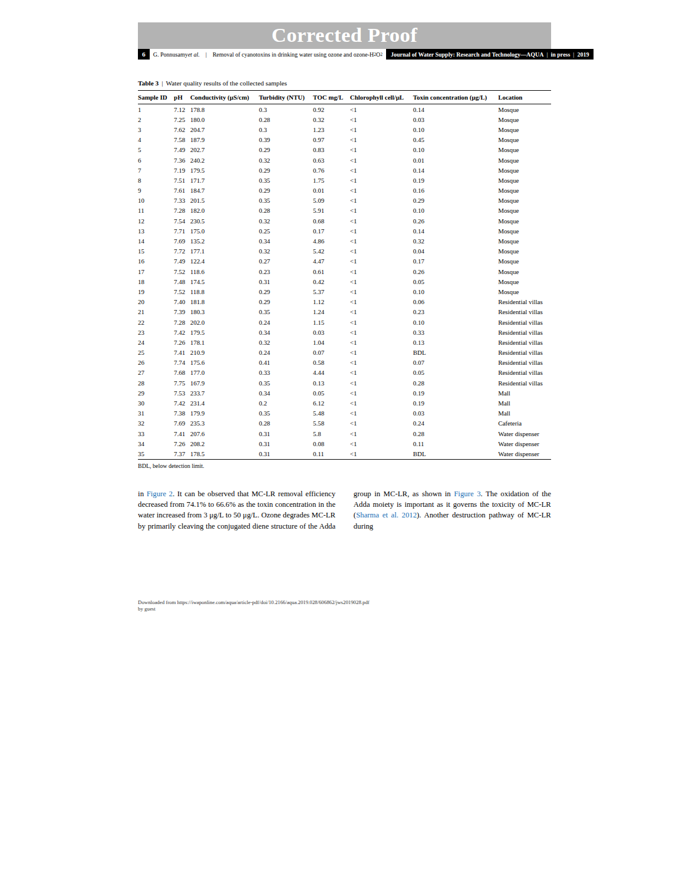Corrected Proof
6
G. Ponnusamy et al.
|
Removal of cyanotoxins in drinking water using ozone and ozone-H2O2
Journal of Water Supply: Research and Technology—AQUA|in press|2019
Table 3|Water quality results of the collected samples
| Sample ID | pH | Conductivity (μS/cm) | Turbidity (NTU) | TOC mg/L | Chlorophyll cell/μL | Toxin concentration (μg/L) | Location |
| --- | --- | --- | --- | --- | --- | --- | --- |
| 1 | 7.12 | 178.8 | 0.3 | 0.92 | <1 | 0.14 | Mosque |
| 2 | 7.25 | 180.0 | 0.28 | 0.32 | <1 | 0.03 | Mosque |
| 3 | 7.62 | 204.7 | 0.3 | 1.23 | <1 | 0.10 | Mosque |
| 4 | 7.58 | 187.9 | 0.39 | 0.97 | <1 | 0.45 | Mosque |
| 5 | 7.49 | 202.7 | 0.29 | 0.83 | <1 | 0.10 | Mosque |
| 6 | 7.36 | 240.2 | 0.32 | 0.63 | <1 | 0.01 | Mosque |
| 7 | 7.19 | 179.5 | 0.29 | 0.76 | <1 | 0.14 | Mosque |
| 8 | 7.51 | 171.7 | 0.35 | 1.75 | <1 | 0.19 | Mosque |
| 9 | 7.61 | 184.7 | 0.29 | 0.01 | <1 | 0.16 | Mosque |
| 10 | 7.33 | 201.5 | 0.35 | 5.09 | <1 | 0.29 | Mosque |
| 11 | 7.28 | 182.0 | 0.28 | 5.91 | <1 | 0.10 | Mosque |
| 12 | 7.54 | 230.5 | 0.32 | 0.68 | <1 | 0.26 | Mosque |
| 13 | 7.71 | 175.0 | 0.25 | 0.17 | <1 | 0.14 | Mosque |
| 14 | 7.69 | 135.2 | 0.34 | 4.86 | <1 | 0.32 | Mosque |
| 15 | 7.72 | 177.1 | 0.32 | 5.42 | <1 | 0.04 | Mosque |
| 16 | 7.49 | 122.4 | 0.27 | 4.47 | <1 | 0.17 | Mosque |
| 17 | 7.52 | 118.6 | 0.23 | 0.61 | <1 | 0.26 | Mosque |
| 18 | 7.48 | 174.5 | 0.31 | 0.42 | <1 | 0.05 | Mosque |
| 19 | 7.52 | 118.8 | 0.29 | 5.37 | <1 | 0.10 | Mosque |
| 20 | 7.40 | 181.8 | 0.29 | 1.12 | <1 | 0.06 | Residential villas |
| 21 | 7.39 | 180.3 | 0.35 | 1.24 | <1 | 0.23 | Residential villas |
| 22 | 7.28 | 202.0 | 0.24 | 1.15 | <1 | 0.10 | Residential villas |
| 23 | 7.42 | 179.5 | 0.34 | 0.03 | <1 | 0.33 | Residential villas |
| 24 | 7.26 | 178.1 | 0.32 | 1.04 | <1 | 0.13 | Residential villas |
| 25 | 7.41 | 210.9 | 0.24 | 0.07 | <1 | BDL | Residential villas |
| 26 | 7.74 | 175.6 | 0.41 | 0.58 | <1 | 0.07 | Residential villas |
| 27 | 7.68 | 177.0 | 0.33 | 4.44 | <1 | 0.05 | Residential villas |
| 28 | 7.75 | 167.9 | 0.35 | 0.13 | <1 | 0.28 | Residential villas |
| 29 | 7.53 | 233.7 | 0.34 | 0.05 | <1 | 0.19 | Mall |
| 30 | 7.42 | 231.4 | 0.2 | 6.12 | <1 | 0.19 | Mall |
| 31 | 7.38 | 179.9 | 0.35 | 5.48 | <1 | 0.03 | Mall |
| 32 | 7.69 | 235.3 | 0.28 | 5.58 | <1 | 0.24 | Cafeteria |
| 33 | 7.41 | 207.6 | 0.31 | 5.8 | <1 | 0.28 | Water dispenser |
| 34 | 7.26 | 208.2 | 0.31 | 0.08 | <1 | 0.11 | Water dispenser |
| 35 | 7.37 | 178.5 | 0.31 | 0.11 | <1 | BDL | Water dispenser |
BDL, below detection limit.
in Figure 2. It can be observed that MC-LR removal efficiency decreased from 74.1% to 66.6% as the toxin concentration in the water increased from 3 μg/L to 50 μg/L. Ozone degrades MC-LR by primarily cleaving the conjugated diene structure of the Adda group in MC-LR, as shown in Figure 3. The oxidation of the Adda moiety is important as it governs the toxicity of MC-LR (Sharma et al. 2012). Another destruction pathway of MC-LR during
Downloaded from https://iwaponline.com/aqua/article-pdf/doi/10.2166/aqua.2019.028/606862/jws2019028.pdf
by guest